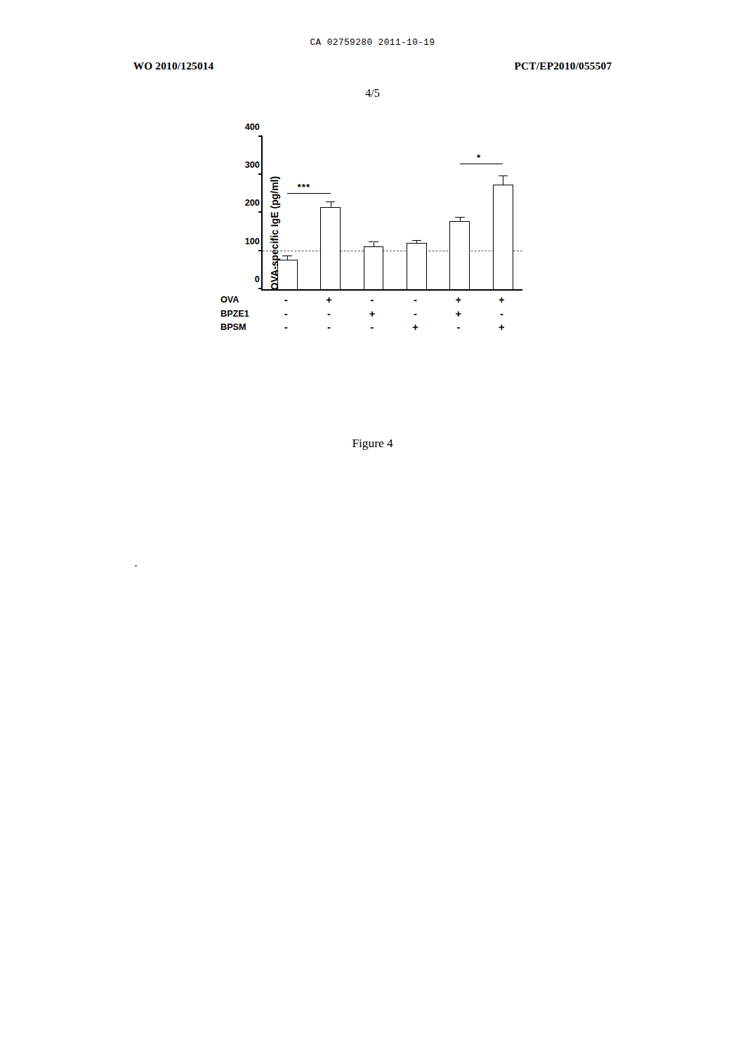CA 02759280 2011-10-19
WO 2010/125014 PCT/EP2010/055507
4/5
OVA-specific IgE (pg/ml)
0
100
200
300
400
***
*
OVA
-
+
-
-
+
+
BPZE1
-
-
+
-
+
-
BPSM
-
-
-
+
-
+
Figure 4
.